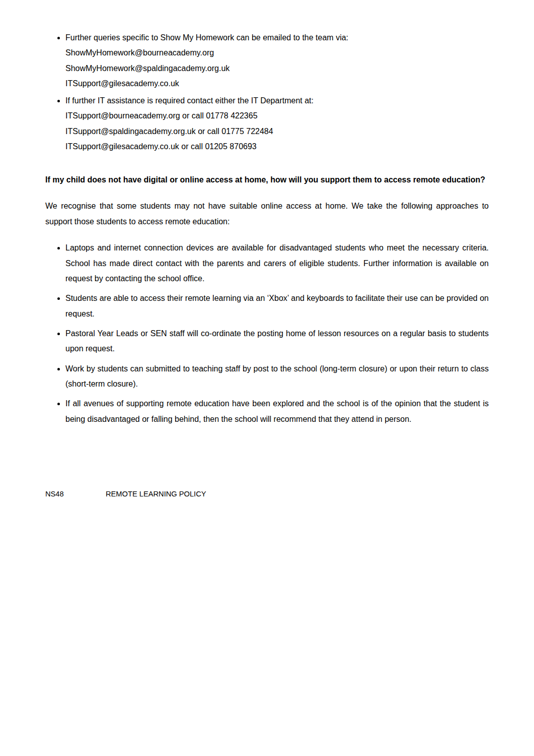Further queries specific to Show My Homework can be emailed to the team via: ShowMyHomework@bourneacademy.org ShowMyHomework@spaldingacademy.org.uk ITSupport@gilesacademy.co.uk
If further IT assistance is required contact either the IT Department at: ITSupport@bourneacademy.org or call 01778 422365 ITSupport@spaldingacademy.org.uk or call 01775 722484 ITSupport@gilesacademy.co.uk or call 01205 870693
If my child does not have digital or online access at home, how will you support them to access remote education?
We recognise that some students may not have suitable online access at home. We take the following approaches to support those students to access remote education:
Laptops and internet connection devices are available for disadvantaged students who meet the necessary criteria. School has made direct contact with the parents and carers of eligible students. Further information is available on request by contacting the school office.
Students are able to access their remote learning via an ‘Xbox’ and keyboards to facilitate their use can be provided on request.
Pastoral Year Leads or SEN staff will co-ordinate the posting home of lesson resources on a regular basis to students upon request.
Work by students can submitted to teaching staff by post to the school (long-term closure) or upon their return to class (short-term closure).
If all avenues of supporting remote education have been explored and the school is of the opinion that the student is being disadvantaged or falling behind, then the school will recommend that they attend in person.
NS48 REMOTE LEARNING POLICY